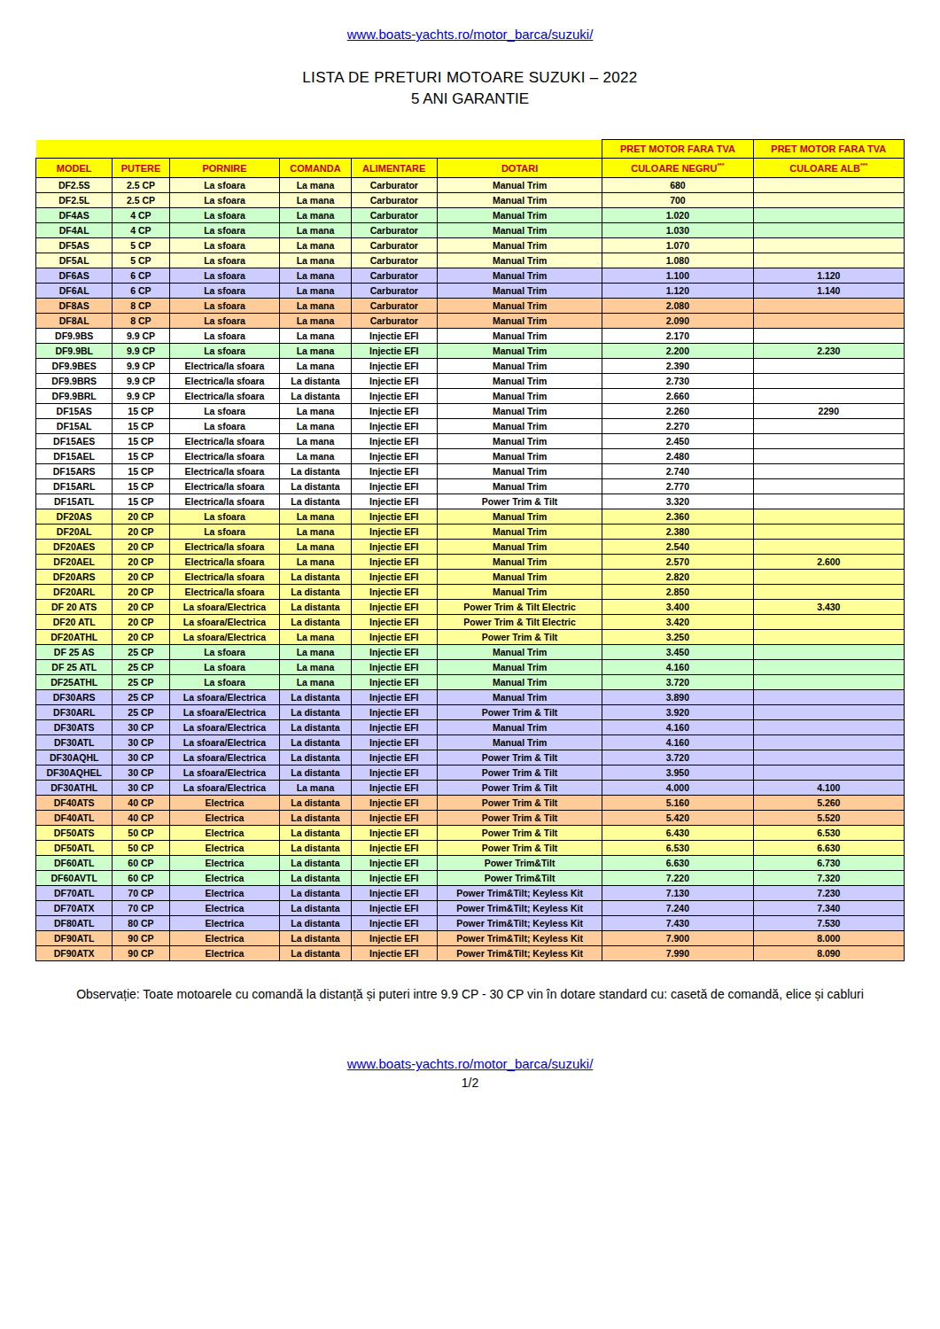www.boats-yachts.ro/motor_barca/suzuki/
LISTA DE PRETURI MOTOARE SUZUKI – 2022
5 ANI GARANTIE
| | PRET MOTOR FARA TVA | PRET MOTOR FARA TVA |
| --- | --- | --- |
| MODEL | PUTERE | PORNIRE | COMANDA | ALIMENTARE | DOTARI | CULOARE NEGRU *** | CULOARE ALB *** |
| DF2.5S | 2.5 CP | La sfoara | La mana | Carburator | Manual Trim | 680 | |
| DF2.5L | 2.5 CP | La sfoara | La mana | Carburator | Manual Trim | 700 | |
| DF4AS | 4 CP | La sfoara | La mana | Carburator | Manual Trim | 1.020 | |
| DF4AL | 4 CP | La sfoara | La mana | Carburator | Manual Trim | 1.030 | |
| DF5AS | 5 CP | La sfoara | La mana | Carburator | Manual Trim | 1.070 | |
| DF5AL | 5 CP | La sfoara | La mana | Carburator | Manual Trim | 1.080 | |
| DF6AS | 6 CP | La sfoara | La mana | Carburator | Manual Trim | 1.100 | 1.120 |
| DF6AL | 6 CP | La sfoara | La mana | Carburator | Manual Trim | 1.120 | 1.140 |
| DF8AS | 8 CP | La sfoara | La mana | Carburator | Manual Trim | 2.080 | |
| DF8AL | 8 CP | La sfoara | La mana | Carburator | Manual Trim | 2.090 | |
| DF9.9BS | 9.9 CP | La sfoara | La mana | Injectie EFI | Manual Trim | 2.170 | |
| DF9.9BL | 9.9 CP | La sfoara | La mana | Injectie EFI | Manual Trim | 2.200 | 2.230 |
| DF9.9BES | 9.9 CP | Electrica/la sfoara | La mana | Injectie EFI | Manual Trim | 2.390 | |
| DF9.9BRS | 9.9 CP | Electrica/la sfoara | La distanta | Injectie EFI | Manual Trim | 2.730 | |
| DF9.9BRL | 9.9 CP | Electrica/la sfoara | La distanta | Injectie EFI | Manual Trim | 2.660 | |
| DF15AS | 15 CP | La sfoara | La mana | Injectie EFI | Manual Trim | 2.260 | 2290 |
| DF15AL | 15 CP | La sfoara | La mana | Injectie EFI | Manual Trim | 2.270 | |
| DF15AES | 15 CP | Electrica/la sfoara | La mana | Injectie EFI | Manual Trim | 2.450 | |
| DF15AEL | 15 CP | Electrica/la sfoara | La mana | Injectie EFI | Manual Trim | 2.480 | |
| DF15ARS | 15 CP | Electrica/la sfoara | La distanta | Injectie EFI | Manual Trim | 2.740 | |
| DF15ARL | 15 CP | Electrica/la sfoara | La distanta | Injectie EFI | Manual Trim | 2.770 | |
| DF15ATL | 15 CP | Electrica/la sfoara | La distanta | Injectie EFI | Power Trim & Tilt | 3.320 | |
| DF20AS | 20 CP | La sfoara | La mana | Injectie EFI | Manual Trim | 2.360 | |
| DF20AL | 20 CP | La sfoara | La mana | Injectie EFI | Manual Trim | 2.380 | |
| DF20AES | 20 CP | Electrica/la sfoara | La mana | Injectie EFI | Manual Trim | 2.540 | |
| DF20AEL | 20 CP | Electrica/la sfoara | La mana | Injectie EFI | Manual Trim | 2.570 | 2.600 |
| DF20ARS | 20 CP | Electrica/la sfoara | La distanta | Injectie EFI | Manual Trim | 2.820 | |
| DF20ARL | 20 CP | Electrica/la sfoara | La distanta | Injectie EFI | Manual Trim | 2.850 | |
| DF 20 ATS | 20 CP | La sfoara/Electrica | La distanta | Injectie EFI | Power Trim & Tilt Electric | 3.400 | 3.430 |
| DF20 ATL | 20 CP | La sfoara/Electrica | La distanta | Injectie EFI | Power Trim & Tilt Electric | 3.420 | |
| DF20ATHL | 20 CP | La sfoara/Electrica | La mana | Injectie EFI | Power Trim & Tilt | 3.250 | |
| DF 25 AS | 25 CP | La sfoara | La mana | Injectie EFI | Manual Trim | 3.450 | |
| DF 25 ATL | 25 CP | La sfoara | La mana | Injectie EFI | Manual Trim | 4.160 | |
| DF25ATHL | 25 CP | La sfoara | La mana | Injectie EFI | Manual Trim | 3.720 | |
| DF30ARS | 25 CP | La sfoara/Electrica | La distanta | Injectie EFI | Manual Trim | 3.890 | |
| DF30ARL | 25 CP | La sfoara/Electrica | La distanta | Injectie EFI | Power Trim & Tilt | 3.920 | |
| DF30ATS | 30 CP | La sfoara/Electrica | La distanta | Injectie EFI | Manual Trim | 4.160 | |
| DF30ATL | 30 CP | La sfoara/Electrica | La distanta | Injectie EFI | Manual Trim | 4.160 | |
| DF30AQHL | 30 CP | La sfoara/Electrica | La distanta | Injectie EFI | Power Trim & Tilt | 3.720 | |
| DF30AQHEL | 30 CP | La sfoara/Electrica | La distanta | Injectie EFI | Power Trim & Tilt | 3.950 | |
| DF30ATHL | 30 CP | La sfoara/Electrica | La mana | Injectie EFI | Power Trim & Tilt | 4.000 | 4.100 |
| DF40ATS | 40 CP | Electrica | La distanta | Injectie EFI | Power Trim & Tilt | 5.160 | 5.260 |
| DF40ATL | 40 CP | Electrica | La distanta | Injectie EFI | Power Trim & Tilt | 5.420 | 5.520 |
| DF50ATS | 50 CP | Electrica | La distanta | Injectie EFI | Power Trim & Tilt | 6.430 | 6.530 |
| DF50ATL | 50 CP | Electrica | La distanta | Injectie EFI | Power Trim & Tilt | 6.530 | 6.630 |
| DF60ATL | 60 CP | Electrica | La distanta | Injectie EFI | Power Trim&Tilt | 6.630 | 6.730 |
| DF60AVTL | 60 CP | Electrica | La distanta | Injectie EFI | Power Trim&Tilt | 7.220 | 7.320 |
| DF70ATL | 70 CP | Electrica | La distanta | Injectie EFI | Power Trim&Tilt; Keyless Kit | 7.130 | 7.230 |
| DF70ATX | 70 CP | Electrica | La distanta | Injectie EFI | Power Trim&Tilt; Keyless Kit | 7.240 | 7.340 |
| DF80ATL | 80 CP | Electrica | La distanta | Injectie EFI | Power Trim&Tilt; Keyless Kit | 7.430 | 7.530 |
| DF90ATL | 90 CP | Electrica | La distanta | Injectie EFI | Power Trim&Tilt; Keyless Kit | 7.900 | 8.000 |
| DF90ATX | 90 CP | Electrica | La distanta | Injectie EFI | Power Trim&Tilt; Keyless Kit | 7.990 | 8.090 |
Observație: Toate motoarele cu comandă la distanță și puteri intre 9.9 CP - 30 CP vin în dotare standard cu: casetă de comandă, elice și cabluri
www.boats-yachts.ro/motor_barca/suzuki/
1/2